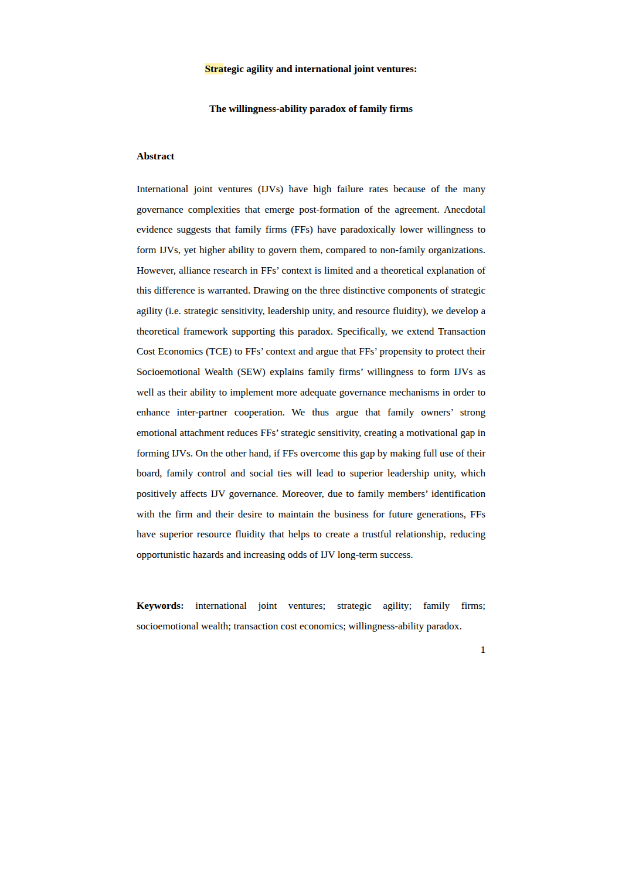Strategic agility and international joint ventures:
The willingness-ability paradox of family firms
Abstract
International joint ventures (IJVs) have high failure rates because of the many governance complexities that emerge post-formation of the agreement. Anecdotal evidence suggests that family firms (FFs) have paradoxically lower willingness to form IJVs, yet higher ability to govern them, compared to non-family organizations. However, alliance research in FFs’ context is limited and a theoretical explanation of this difference is warranted. Drawing on the three distinctive components of strategic agility (i.e. strategic sensitivity, leadership unity, and resource fluidity), we develop a theoretical framework supporting this paradox. Specifically, we extend Transaction Cost Economics (TCE) to FFs’ context and argue that FFs’ propensity to protect their Socioemotional Wealth (SEW) explains family firms’ willingness to form IJVs as well as their ability to implement more adequate governance mechanisms in order to enhance inter-partner cooperation. We thus argue that family owners’ strong emotional attachment reduces FFs’ strategic sensitivity, creating a motivational gap in forming IJVs. On the other hand, if FFs overcome this gap by making full use of their board, family control and social ties will lead to superior leadership unity, which positively affects IJV governance. Moreover, due to family members’ identification with the firm and their desire to maintain the business for future generations, FFs have superior resource fluidity that helps to create a trustful relationship, reducing opportunistic hazards and increasing odds of IJV long-term success.
Keywords: international joint ventures; strategic agility; family firms; socioemotional wealth; transaction cost economics; willingness-ability paradox.
1